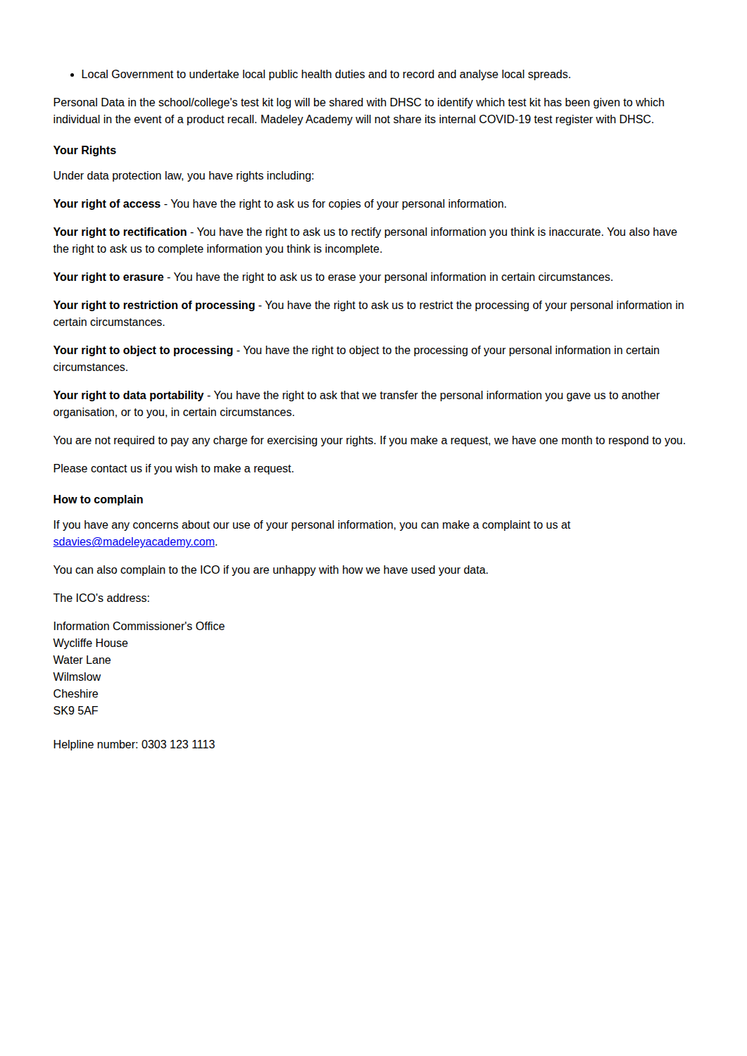Local Government to undertake local public health duties and to record and analyse local spreads.
Personal Data in the school/college's test kit log will be shared with DHSC to identify which test kit has been given to which individual in the event of a product recall. Madeley Academy will not share its internal COVID-19 test register with DHSC.
Your Rights
Under data protection law, you have rights including:
Your right of access - You have the right to ask us for copies of your personal information.
Your right to rectification - You have the right to ask us to rectify personal information you think is inaccurate. You also have the right to ask us to complete information you think is incomplete.
Your right to erasure - You have the right to ask us to erase your personal information in certain circumstances.
Your right to restriction of processing - You have the right to ask us to restrict the processing of your personal information in certain circumstances.
Your right to object to processing - You have the right to object to the processing of your personal information in certain circumstances.
Your right to data portability - You have the right to ask that we transfer the personal information you gave us to another organisation, or to you, in certain circumstances.
You are not required to pay any charge for exercising your rights. If you make a request, we have one month to respond to you.
Please contact us if you wish to make a request.
How to complain
If you have any concerns about our use of your personal information, you can make a complaint to us at sdavies@madeleyacademy.com.
You can also complain to the ICO if you are unhappy with how we have used your data.
The ICO's address:
Information Commissioner's Office
Wycliffe House
Water Lane
Wilmslow
Cheshire
SK9 5AF
Helpline number: 0303 123 1113